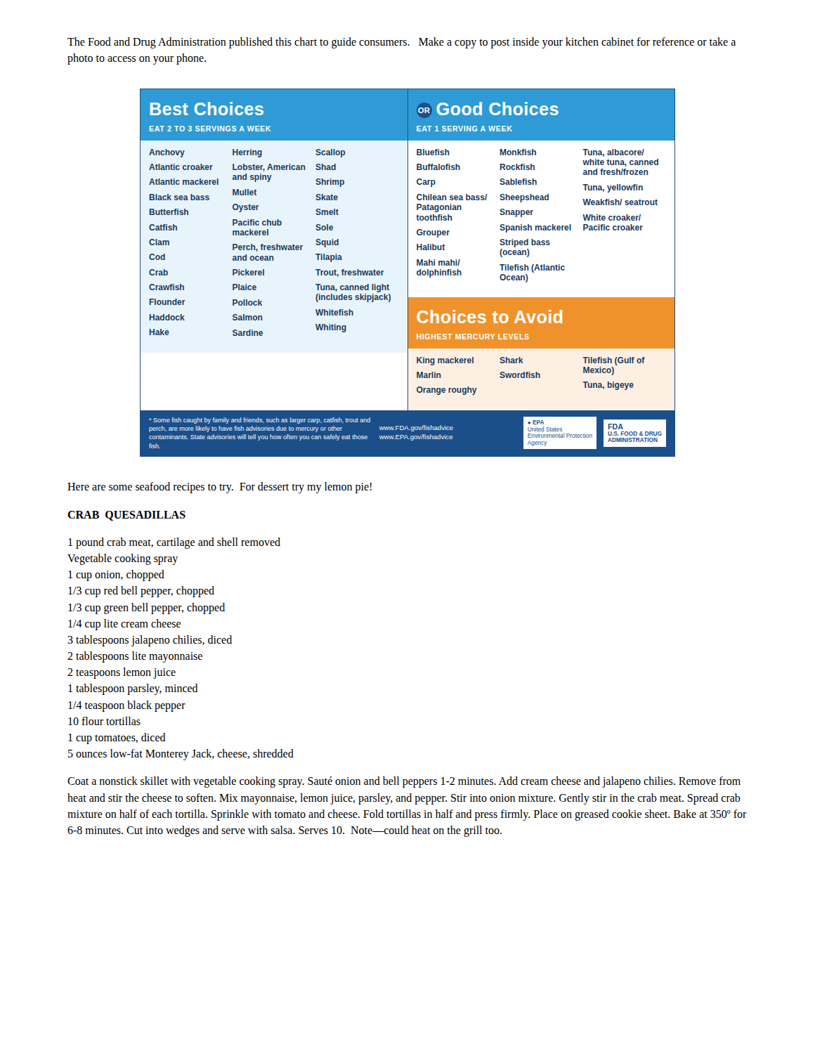The Food and Drug Administration published this chart to guide consumers. Make a copy to post inside your kitchen cabinet for reference or take a photo to access on your phone.
Best Choices
EAT 2 TO 3 SERVINGS A WEEK
Anchovy
Atlantic croaker
Atlantic mackerel
Black sea bass
Butterfish
Catfish
Clam
Cod
Crab
Crawfish
Flounder
Haddock
Hake
Herring
Lobster, American and spiny
Mullet
Oyster
Pacific chub mackerel
Perch, freshwater and ocean
Pickerel
Plaice
Pollock
Salmon
Sardine
Scallop
Shad
Shrimp
Skate
Smelt
Sole
Squid
Tilapia
Trout, freshwater
Tuna, canned light (includes skipjack)
Whitefish
Whiting
ORGood Choices
EAT 1 SERVING A WEEK
Bluefish
Buffalofish
Carp
Chilean sea bass/ Patagonian toothfish
Grouper
Halibut
Mahi mahi/ dolphinfish
Monkfish
Rockfish
Sablefish
Sheepshead
Snapper
Spanish mackerel
Striped bass (ocean)
Tilefish (Atlantic Ocean)
Tuna, albacore/ white tuna, canned and fresh/frozen
Tuna, yellowfin
Weakfish/ seatrout
White croaker/ Pacific croaker
Choices to Avoid
HIGHEST MERCURY LEVELS
King mackerel
Marlin
Orange roughy
Shark
Swordfish
Tilefish (Gulf of Mexico)
Tuna, bigeye
* Some fish caught by family and friends, such as larger carp, catfish, trout and perch, are more likely to have fish advisories due to mercury or other contaminants. State advisories will tell you how often you can safely eat those fish.
www.FDA.gov/fishadvice
www.EPA.gov/fishadvice
● EPA
United States
Environmental Protection
Agency
FDAU.S. FOOD & DRUG
ADMINISTRATION
Here are some seafood recipes to try. For dessert try my lemon pie!
CRAB QUESADILLAS
1 pound crab meat, cartilage and shell removed
Vegetable cooking spray
1 cup onion, chopped
1/3 cup red bell pepper, chopped
1/3 cup green bell pepper, chopped
1/4 cup lite cream cheese
3 tablespoons jalapeno chilies, diced
2 tablespoons lite mayonnaise
2 teaspoons lemon juice
1 tablespoon parsley, minced
1/4 teaspoon black pepper
10 flour tortillas
1 cup tomatoes, diced
5 ounces low-fat Monterey Jack, cheese, shredded
Coat a nonstick skillet with vegetable cooking spray. Sauté onion and bell peppers 1-2 minutes. Add cream cheese and jalapeno chilies. Remove from heat and stir the cheese to soften. Mix mayonnaise, lemon juice, parsley, and pepper. Stir into onion mixture. Gently stir in the crab meat. Spread crab mixture on half of each tortilla. Sprinkle with tomato and cheese. Fold tortillas in half and press firmly. Place on greased cookie sheet. Bake at 350º for 6-8 minutes. Cut into wedges and serve with salsa. Serves 10. Note—could heat on the grill too.